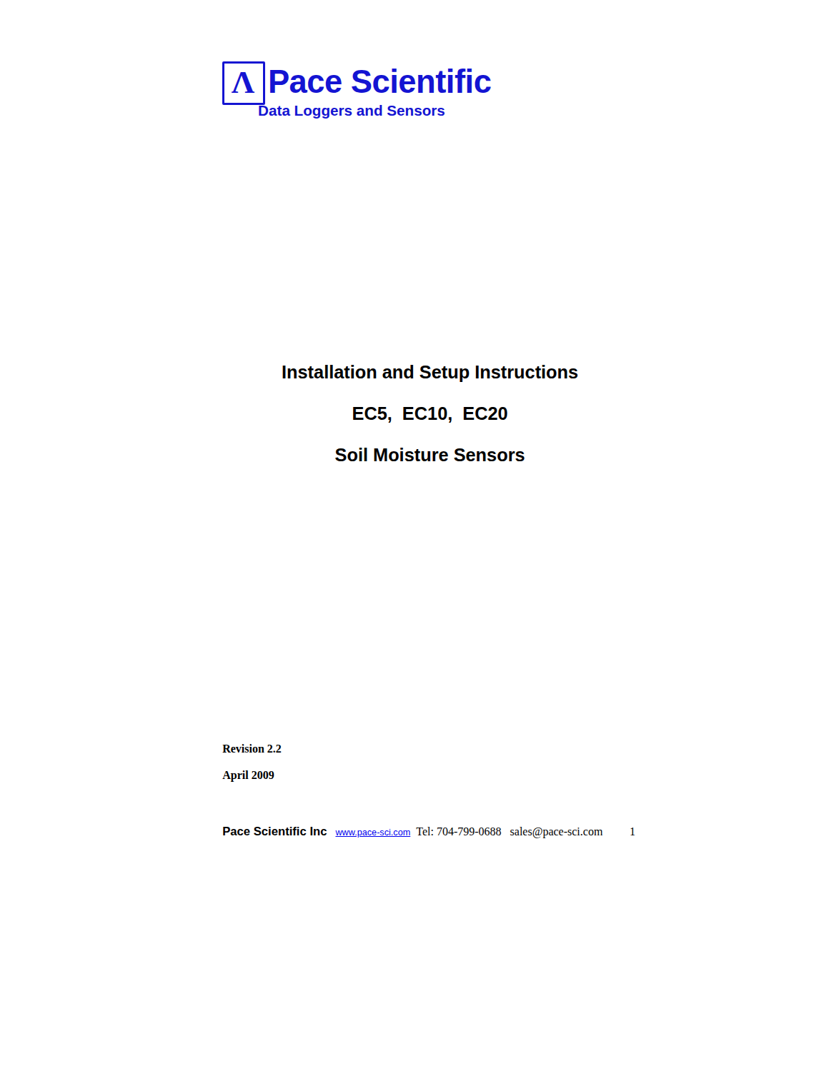Λ Pace Scientific
Data Loggers and Sensors
Installation and Setup Instructions
EC5, EC10, EC20
Soil Moisture Sensors
Revision 2.2
April 2009
Pace Scientific Inc www.pace-sci.com Tel: 704-799-0688 sales@pace-sci.com 1